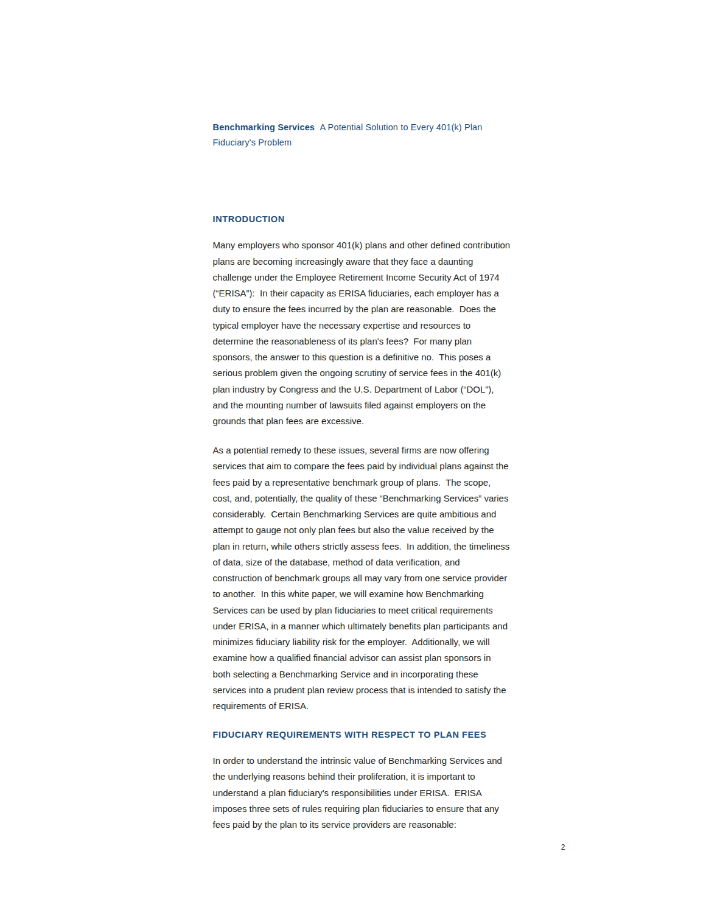Benchmarking Services A Potential Solution to Every 401(k) Plan Fiduciary's Problem
Introduction
Many employers who sponsor 401(k) plans and other defined contribution plans are becoming increasingly aware that they face a daunting challenge under the Employee Retirement Income Security Act of 1974 (“ERISA”): In their capacity as ERISA fiduciaries, each employer has a duty to ensure the fees incurred by the plan are reasonable. Does the typical employer have the necessary expertise and resources to determine the reasonableness of its plan's fees? For many plan sponsors, the answer to this question is a definitive no. This poses a serious problem given the ongoing scrutiny of service fees in the 401(k) plan industry by Congress and the U.S. Department of Labor (“DOL”), and the mounting number of lawsuits filed against employers on the grounds that plan fees are excessive.
As a potential remedy to these issues, several firms are now offering services that aim to compare the fees paid by individual plans against the fees paid by a representative benchmark group of plans. The scope, cost, and, potentially, the quality of these “Benchmarking Services” varies considerably. Certain Benchmarking Services are quite ambitious and attempt to gauge not only plan fees but also the value received by the plan in return, while others strictly assess fees. In addition, the timeliness of data, size of the database, method of data verification, and construction of benchmark groups all may vary from one service provider to another. In this white paper, we will examine how Benchmarking Services can be used by plan fiduciaries to meet critical requirements under ERISA, in a manner which ultimately benefits plan participants and minimizes fiduciary liability risk for the employer. Additionally, we will examine how a qualified financial advisor can assist plan sponsors in both selecting a Benchmarking Service and in incorporating these services into a prudent plan review process that is intended to satisfy the requirements of ERISA.
Fiduciary Requirements with Respect to Plan Fees
In order to understand the intrinsic value of Benchmarking Services and the underlying reasons behind their proliferation, it is important to understand a plan fiduciary's responsibilities under ERISA. ERISA imposes three sets of rules requiring plan fiduciaries to ensure that any fees paid by the plan to its service providers are reasonable:
2